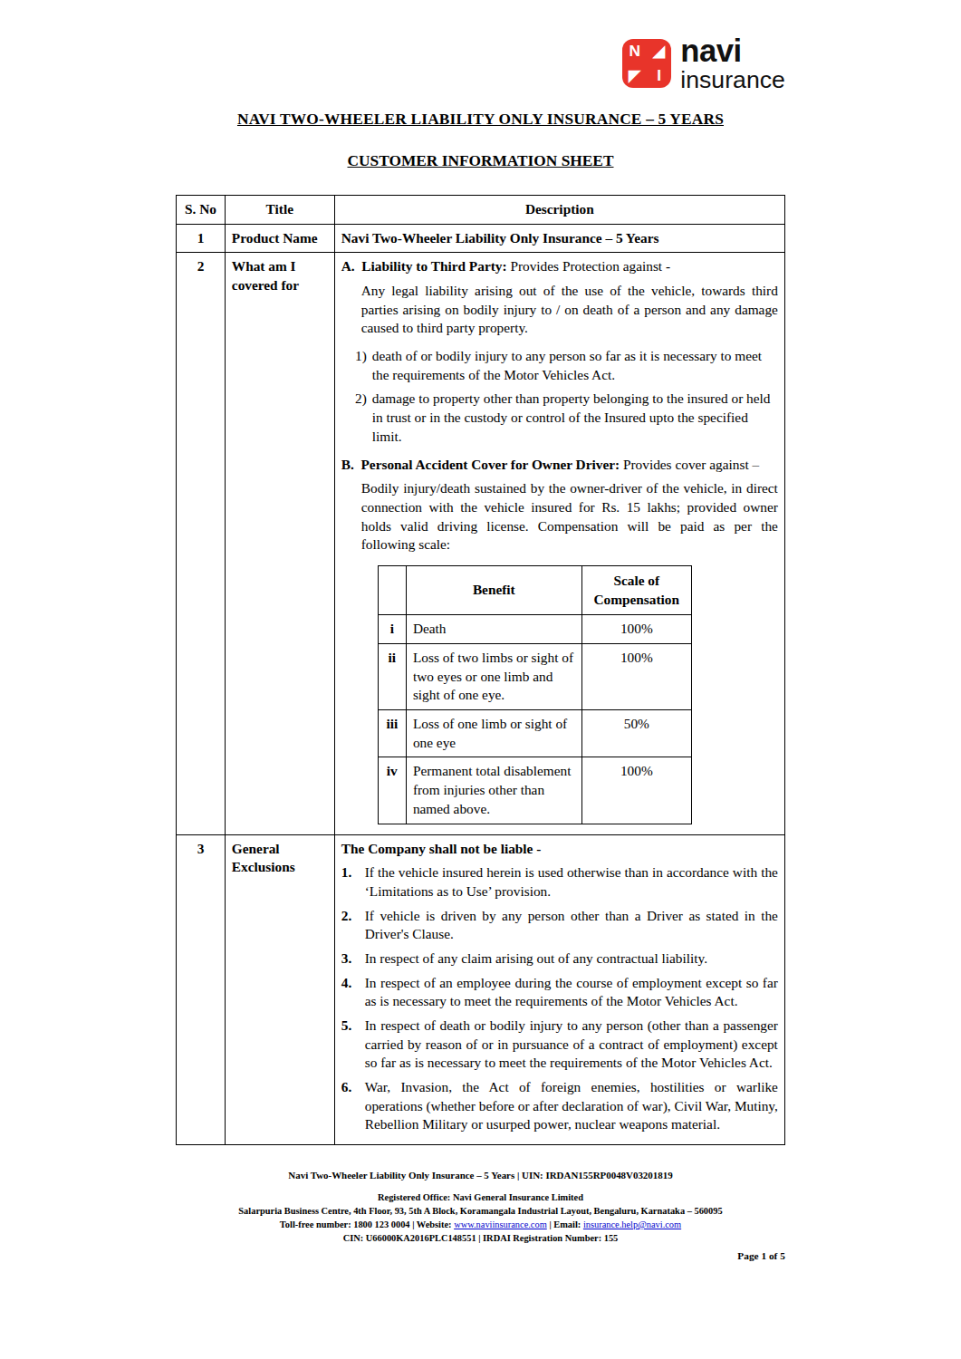N◢◤I
navi
insurance
NAVI TWO-WHEELER LIABILITY ONLY INSURANCE – 5 YEARS
CUSTOMER INFORMATION SHEET
| S. No | Title | Description |
| --- | --- | --- |
| 1 | Product Name | Navi Two-Wheeler Liability Only Insurance – 5 Years |
| 2 | What am I covered for | A. Liability to Third Party: Provides Protection against - Any legal liability arising out of the use of the vehicle, towards third parties arising on bodily injury to / on death of a person and any damage caused to third party property. 1) death of or bodily injury to any person so far as it is necessary to meet the requirements of the Motor Vehicles Act. 2) damage to property other than property belonging to the insured or held in trust or in the custody or control of the Insured upto the specified limit. B. Personal Accident Cover for Owner Driver: Provides cover against – Bodily injury/death sustained by the owner-driver of the vehicle, in direct connection with the vehicle insured for Rs. 15 lakhs; provided owner holds valid driving license. Compensation will be paid as per the following scale: / / Benefit / Scale of Compensation / / i / Death / 100% / / ii / Loss of two limbs or sight of two eyes or one limb and sight of one eye. / 100% / / iii / Loss of one limb or sight of one eye / 50% / / iv / Permanent total disablement from injuries other than named above. / 100% / |
| 3 | General Exclusions | The Company shall not be liable - 1. If the vehicle insured herein is used otherwise than in accordance with the ‘Limitations as to Use’ provision. 2. If vehicle is driven by any person other than a Driver as stated in the Driver's Clause. 3. In respect of any claim arising out of any contractual liability. 4. In respect of an employee during the course of employment except so far as is necessary to meet the requirements of the Motor Vehicles Act. 5. In respect of death or bodily injury to any person (other than a passenger carried by reason of or in pursuance of a contract of employment) except so far as is necessary to meet the requirements of the Motor Vehicles Act. 6. War, Invasion, the Act of foreign enemies, hostilities or warlike operations (whether before or after declaration of war), Civil War, Mutiny, Rebellion Military or usurped power, nuclear weapons material. |
Navi Two-Wheeler Liability Only Insurance – 5 Years | UIN: IRDAN155RP0048V03201819
Registered Office: Navi General Insurance Limited
Salarpuria Business Centre, 4th Floor, 93, 5th A Block, Koramangala Industrial Layout, Bengaluru, Karnataka – 560095
Toll-free number: 1800 123 0004 | Website: www.naviinsurance.com | Email: insurance.help@navi.com
CIN: U66000KA2016PLC148551 | IRDAI Registration Number: 155
Page 1 of 5